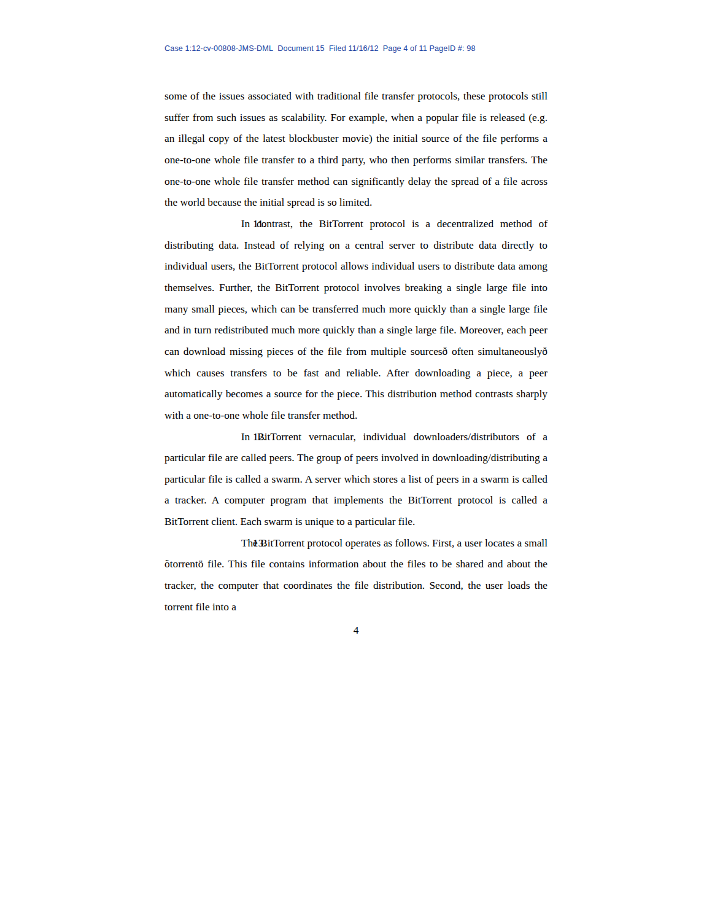Case 1:12-cv-00808-JMS-DML Document 15 Filed 11/16/12 Page 4 of 11 PageID #: 98
some of the issues associated with traditional file transfer protocols, these protocols still suffer from such issues as scalability. For example, when a popular file is released (e.g. an illegal copy of the latest blockbuster movie) the initial source of the file performs a one-to-one whole file transfer to a third party, who then performs similar transfers. The one-to-one whole file transfer method can significantly delay the spread of a file across the world because the initial spread is so limited.
11. In contrast, the BitTorrent protocol is a decentralized method of distributing data. Instead of relying on a central server to distribute data directly to individual users, the BitTorrent protocol allows individual users to distribute data among themselves. Further, the BitTorrent protocol involves breaking a single large file into many small pieces, which can be transferred much more quickly than a single large file and in turn redistributed much more quickly than a single large file. Moreover, each peer can download missing pieces of the file from multiple sourcesð often simultaneouslyð which causes transfers to be fast and reliable. After downloading a piece, a peer automatically becomes a source for the piece. This distribution method contrasts sharply with a one-to-one whole file transfer method.
12. In BitTorrent vernacular, individual downloaders/distributors of a particular file are called peers. The group of peers involved in downloading/distributing a particular file is called a swarm. A server which stores a list of peers in a swarm is called a tracker. A computer program that implements the BitTorrent protocol is called a BitTorrent client. Each swarm is unique to a particular file.
13. The BitTorrent protocol operates as follows. First, a user locates a small õtorrentö file. This file contains information about the files to be shared and about the tracker, the computer that coordinates the file distribution. Second, the user loads the torrent file into a
4